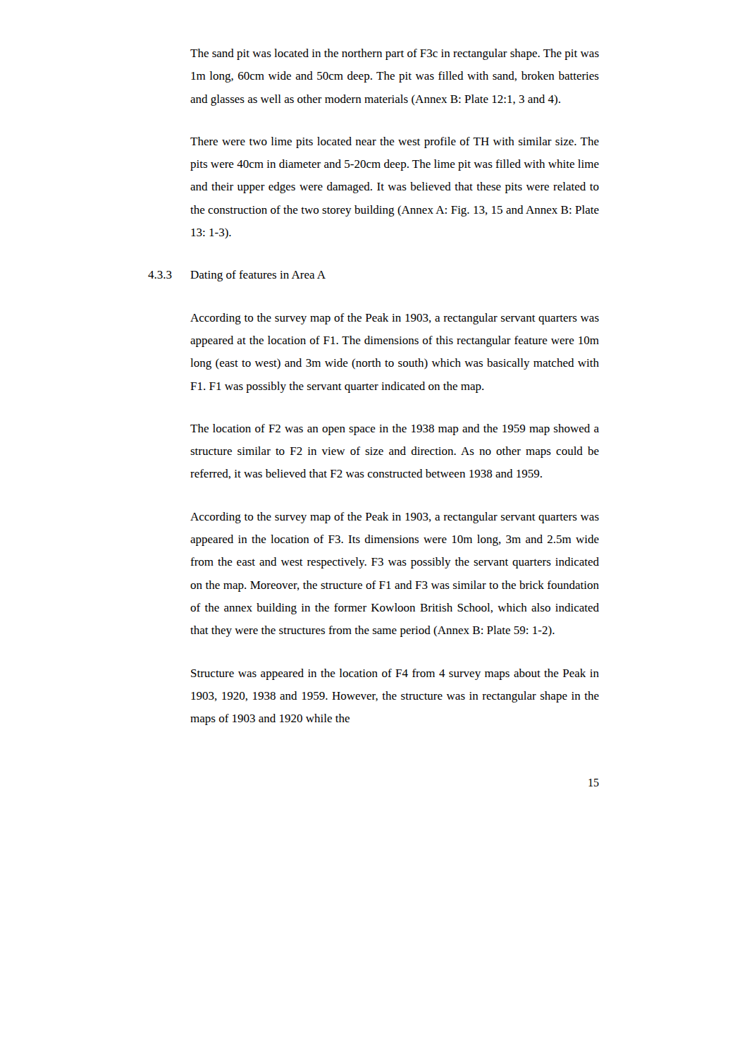The sand pit was located in the northern part of F3c in rectangular shape. The pit was 1m long, 60cm wide and 50cm deep. The pit was filled with sand, broken batteries and glasses as well as other modern materials (Annex B: Plate 12:1, 3 and 4).
There were two lime pits located near the west profile of TH with similar size. The pits were 40cm in diameter and 5-20cm deep. The lime pit was filled with white lime and their upper edges were damaged. It was believed that these pits were related to the construction of the two storey building (Annex A: Fig. 13, 15 and Annex B: Plate 13: 1-3).
4.3.3 Dating of features in Area A
According to the survey map of the Peak in 1903, a rectangular servant quarters was appeared at the location of F1. The dimensions of this rectangular feature were 10m long (east to west) and 3m wide (north to south) which was basically matched with F1. F1 was possibly the servant quarter indicated on the map.
The location of F2 was an open space in the 1938 map and the 1959 map showed a structure similar to F2 in view of size and direction. As no other maps could be referred, it was believed that F2 was constructed between 1938 and 1959.
According to the survey map of the Peak in 1903, a rectangular servant quarters was appeared in the location of F3. Its dimensions were 10m long, 3m and 2.5m wide from the east and west respectively. F3 was possibly the servant quarters indicated on the map. Moreover, the structure of F1 and F3 was similar to the brick foundation of the annex building in the former Kowloon British School, which also indicated that they were the structures from the same period (Annex B: Plate 59: 1-2).
Structure was appeared in the location of F4 from 4 survey maps about the Peak in 1903, 1920, 1938 and 1959. However, the structure was in rectangular shape in the maps of 1903 and 1920 while the
15